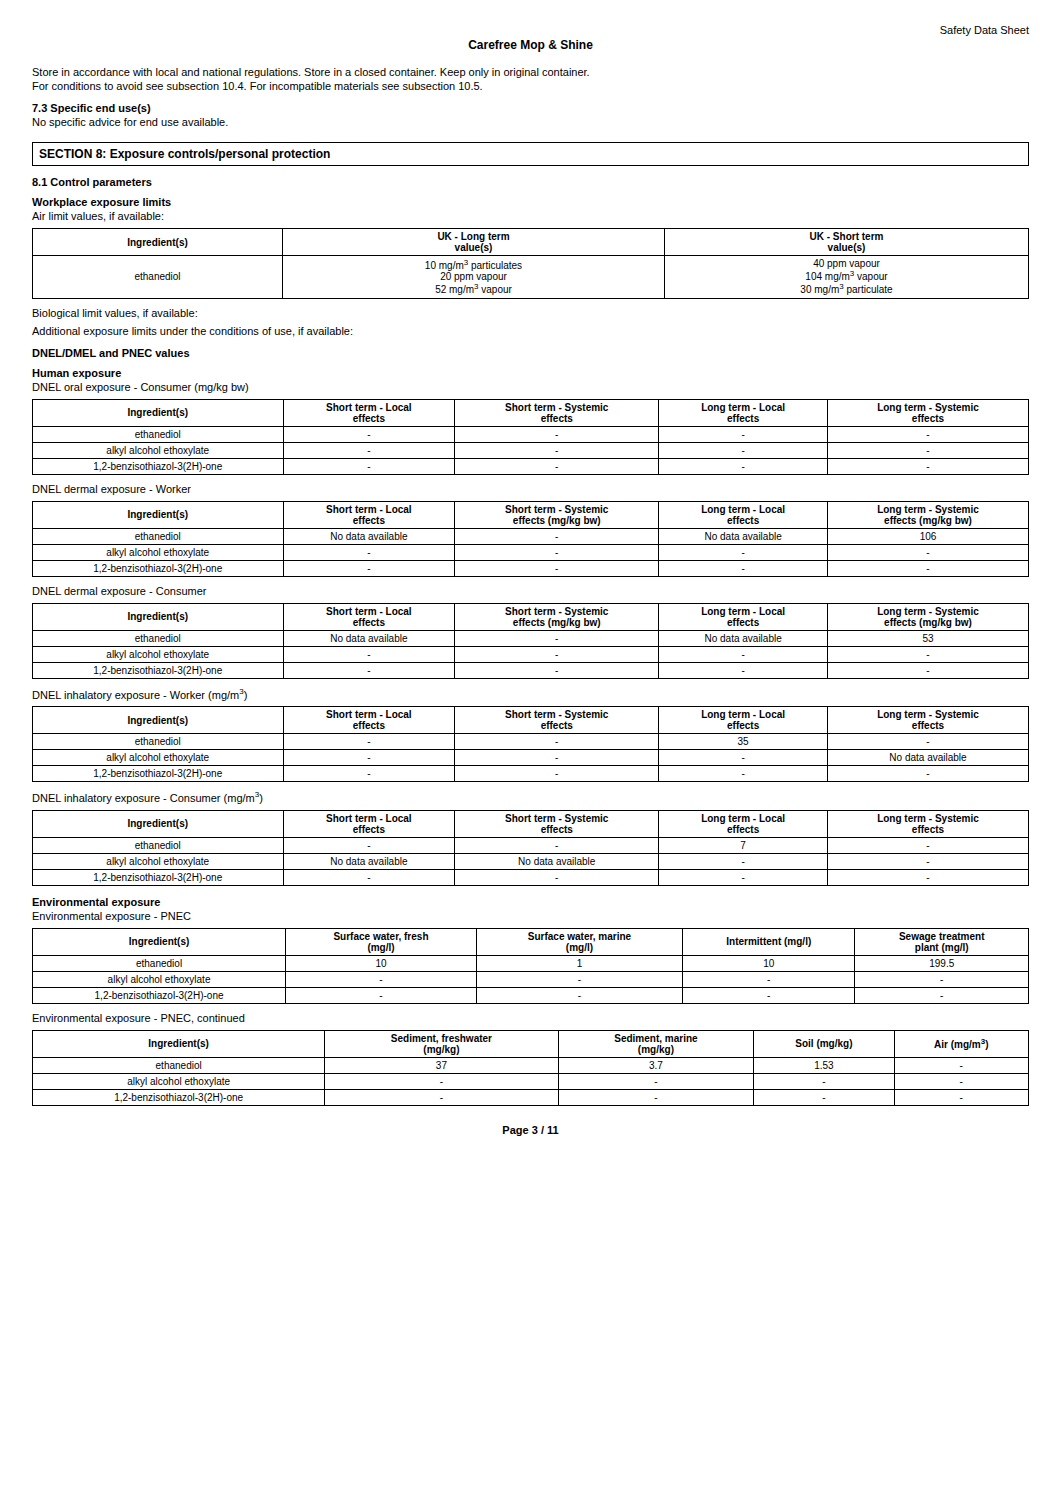Safety Data Sheet
Carefree Mop & Shine
Store in accordance with local and national regulations. Store in a closed container. Keep only in original container.
For conditions to avoid see subsection 10.4. For incompatible materials see subsection 10.5.
7.3 Specific end use(s)
No specific advice for end use available.
SECTION 8: Exposure controls/personal protection
8.1 Control parameters
Workplace exposure limits
Air limit values, if available:
| Ingredient(s) | UK - Long term value(s) | UK - Short term value(s) |
| --- | --- | --- |
| ethanediol | 10 mg/m 3 particulates 20 ppm vapour 52 mg/m 3 vapour | 40 ppm vapour 104 mg/m 3 vapour 30 mg/m 3 particulate |
Biological limit values, if available:
Additional exposure limits under the conditions of use, if available:
DNEL/DMEL and PNEC values
Human exposure
DNEL oral exposure - Consumer (mg/kg bw)
| Ingredient(s) | Short term - Local effects | Short term - Systemic effects | Long term - Local effects | Long term - Systemic effects |
| --- | --- | --- | --- | --- |
| ethanediol | - | - | - | - |
| alkyl alcohol ethoxylate | - | - | - | - |
| 1,2-benzisothiazol-3(2H)-one | - | - | - | - |
DNEL dermal exposure - Worker
| Ingredient(s) | Short term - Local effects | Short term - Systemic effects (mg/kg bw) | Long term - Local effects | Long term - Systemic effects (mg/kg bw) |
| --- | --- | --- | --- | --- |
| ethanediol | No data available | - | No data available | 106 |
| alkyl alcohol ethoxylate | - | - | - | - |
| 1,2-benzisothiazol-3(2H)-one | - | - | - | - |
DNEL dermal exposure - Consumer
| Ingredient(s) | Short term - Local effects | Short term - Systemic effects (mg/kg bw) | Long term - Local effects | Long term - Systemic effects (mg/kg bw) |
| --- | --- | --- | --- | --- |
| ethanediol | No data available | - | No data available | 53 |
| alkyl alcohol ethoxylate | - | - | - | - |
| 1,2-benzisothiazol-3(2H)-one | - | - | - | - |
DNEL inhalatory exposure - Worker (mg/m3)
| Ingredient(s) | Short term - Local effects | Short term - Systemic effects | Long term - Local effects | Long term - Systemic effects |
| --- | --- | --- | --- | --- |
| ethanediol | - | - | 35 | - |
| alkyl alcohol ethoxylate | - | - | - | No data available |
| 1,2-benzisothiazol-3(2H)-one | - | - | - | - |
DNEL inhalatory exposure - Consumer (mg/m3)
| Ingredient(s) | Short term - Local effects | Short term - Systemic effects | Long term - Local effects | Long term - Systemic effects |
| --- | --- | --- | --- | --- |
| ethanediol | - | - | 7 | - |
| alkyl alcohol ethoxylate | No data available | No data available | - | - |
| 1,2-benzisothiazol-3(2H)-one | - | - | - | - |
Environmental exposure
Environmental exposure - PNEC
| Ingredient(s) | Surface water, fresh (mg/l) | Surface water, marine (mg/l) | Intermittent (mg/l) | Sewage treatment plant (mg/l) |
| --- | --- | --- | --- | --- |
| ethanediol | 10 | 1 | 10 | 199.5 |
| alkyl alcohol ethoxylate | - | - | - | - |
| 1,2-benzisothiazol-3(2H)-one | - | - | - | - |
Environmental exposure - PNEC, continued
| Ingredient(s) | Sediment, freshwater (mg/kg) | Sediment, marine (mg/kg) | Soil (mg/kg) | Air (mg/m 3 ) |
| --- | --- | --- | --- | --- |
| ethanediol | 37 | 3.7 | 1.53 | - |
| alkyl alcohol ethoxylate | - | - | - | - |
| 1,2-benzisothiazol-3(2H)-one | - | - | - | - |
Page 3 / 11